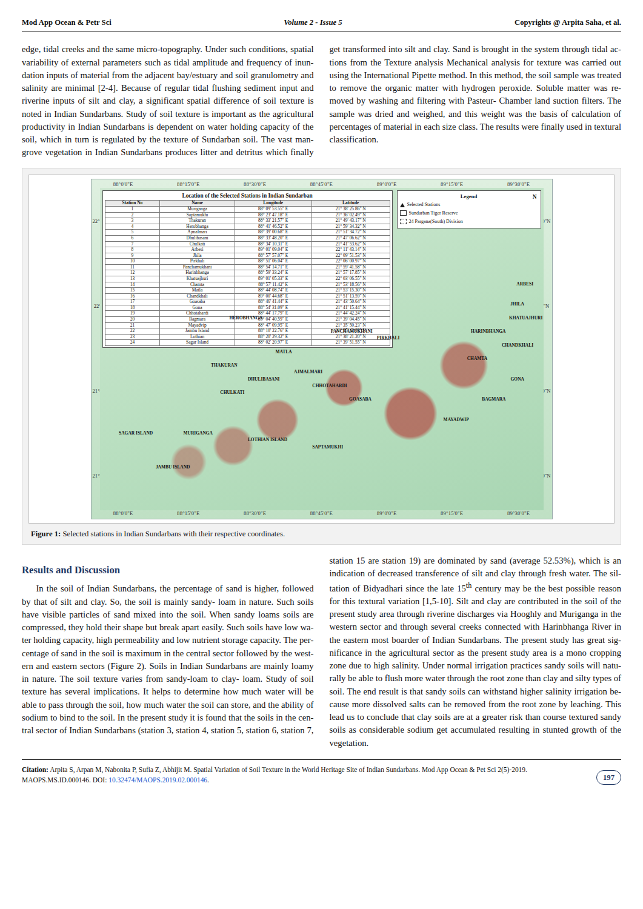Mod App Ocean & Petr Sci
Volume 2 - Issue 5
Copyrights @ Arpita Saha, et al.
edge, tidal creeks and the same micro-topography. Under such conditions, spatial variability of external parameters such as tidal amplitude and frequency of inundation inputs of material from the adjacent bay/estuary and soil granulometry and salinity are minimal [2-4]. Because of regular tidal flushing sediment input and riverine inputs of silt and clay, a significant spatial difference of soil texture is noted in Indian Sundarbans. Study of soil texture is important as the agricultural productivity in Indian Sundarbans is dependent on water holding capacity of the soil, which in turn is regulated by the texture of Sundarban soil. The vast mangrove vegetation in Indian Sundarbans produces litter and detritus which finally get transformed into silt and clay. Sand is brought in the system through tidal actions from the Texture analysis Mechanical analysis for texture was carried out using the International Pipette method. In this method, the soil sample was treated to remove the organic matter with hydrogen peroxide. Soluble matter was removed by washing and filtering with Pasteur- Chamber land suction filters. The sample was dried and weighed, and this weight was the basis of calculation of percentages of material in each size class. The results were finally used in textural classification.
88°0'0"E 88°15'0"E 88°30'0"E 88°45'0"E 89°0'0"E 89°15'0"E 89°30'0"E
88°0'0"E 88°15'0"E 88°30'0"E 88°45'0"E 89°0'0"E 89°15'0"E 89°30'0"E
22°15'0"N 22°0'0"N 21°45'0"N 21°30'0"N
22°15'0"N 22°0'0"N 21°45'0"N 21°30'0"N
Location of the Selected Stations in Indian Sundarban
| Station No | Name | Longitude | Latitude |
| --- | --- | --- | --- |
| 1 | Muriganga | 88° 09' 53.55" E | 21° 38' 25.86" N |
| 2 | Saptamukhi | 88° 23' 47.18" E | 21° 36' 02.49" N |
| 3 | Thakuran | 88° 33' 21.57" E | 21° 49' 43.17" N |
| 4 | Herobhanga | 88° 41' 46.52" E | 21° 59' 34.32" N |
| 5 | Ajmalmari | 88° 39' 00.68" E | 21° 51' 34.72" N |
| 6 | Dhulibasani | 88° 33' 48.20" E | 21° 47' 06.62" N |
| 7 | Chulkati | 88° 34' 10.31" E | 21° 41' 53.62" N |
| 8 | Arbesi | 89° 01' 09.04" E | 22° 11' 43.14" N |
| 9 | Jhila | 88° 57' 57.07" E | 22° 09' 51.53" N |
| 10 | Pirkhali | 88° 51' 06.04" E | 22° 06' 00.97" N |
| 11 | Panchamukhani | 88° 54' 14.71" E | 21° 59' 41.58" N |
| 12 | Harinbhanga | 88° 59' 33.24" E | 21° 57' 17.85" N |
| 13 | Khatuajhuri | 89° 01' 05.33" E | 22° 03' 06.55" N |
| 14 | Chamta | 88° 57' 11.42" E | 21° 53' 18.56" N |
| 15 | Matla | 88° 44' 08.74" E | 21° 53' 15.30" N |
| 16 | Chandkhali | 89° 00' 44.68" E | 21° 51' 13.59" N |
| 17 | Goasaba | 88° 46' 41.44" E | 21° 43' 50.64" N |
| 18 | Gona | 88° 54' 31.09" E | 21° 41' 15.44" N |
| 19 | Chhotahardi | 88° 44' 17.79" E | 21° 44' 42.24" N |
| 20 | Bagmara | 89° 04' 40.59" E | 21° 39' 04.45" N |
| 21 | Mayadvip | 88° 47' 09.95" E | 21° 35' 50.23" N |
| 22 | Jambu Island | 88° 10' 22.76" E | 21° 35' 42.03" N |
| 23 | Lothian | 88° 20' 29.32" E | 21° 38' 21.20" N |
| 24 | Sagar Island | 88° 02' 20.97" E | 21° 39' 51.55" N |
N
Legend
Selected Stations
Sundarban Tiger Reserve
24 Pargana(South) Division
ARBESI JHILA KHATUAJHURI HARINBHANGA CHANDKHALI CHAMTA GONA BAGMARA MAYADWIP HEROBHANGA PANCHAMUKHANI MATLA THAKURAN DHULIBASANI CHULKATI CHHOTAHARDI GOASABA AJMALMARI SAGAR ISLAND MURIGANGA LOTHIAN ISLAND SAPTAMUKHI JAMBU ISLAND PIRKHALI
Figure 1: Selected stations in Indian Sundarbans with their respective coordinates.
Results and Discussion
In the soil of Indian Sundarbans, the percentage of sand is higher, followed by that of silt and clay. So, the soil is mainly sandy- loam in nature. Such soils have visible particles of sand mixed into the soil. When sandy loams soils are compressed, they hold their shape but break apart easily. Such soils have low water holding capacity, high permeability and low nutrient storage capacity. The percentage of sand in the soil is maximum in the central sector followed by the western and eastern sectors (Figure 2). Soils in Indian Sundarbans are mainly loamy in nature. The soil texture varies from sandy-loam to clay- loam. Study of soil texture has several implications. It helps to determine how much water will be able to pass through the soil, how much water the soil can store, and the ability of sodium to bind to the soil. In the present study it is found that the soils in the central sector of Indian Sundarbans (station 3, station 4, station 5, station 6, station 7, station 15 are station 19) are dominated by sand (average 52.53%), which is an indication of decreased transference of silt and clay through fresh water. The siltation of Bidyadhari since the late 15th century may be the best possible reason for this textural variation [1,5-10]. Silt and clay are contributed in the soil of the present study area through riverine discharges via Hooghly and Muriganga in the western sector and through several creeks connected with Harinbhanga River in the eastern most boarder of Indian Sundarbans. The present study has great significance in the agricultural sector as the present study area is a mono cropping zone due to high salinity. Under normal irrigation practices sandy soils will naturally be able to flush more water through the root zone than clay and silty types of soil. The end result is that sandy soils can withstand higher salinity irrigation because more dissolved salts can be removed from the root zone by leaching. This lead us to conclude that clay soils are at a greater risk than course textured sandy soils as considerable sodium get accumulated resulting in stunted growth of the vegetation.
Citation: Arpita S, Arpan M, Nabonita P, Sufia Z, Abhijit M. Spatial Variation of Soil Texture in the World Heritage Site of Indian Sundarbans. Mod App Ocean & Pet Sci 2(5)-2019. MAOPS.MS.ID.000146. DOI: 10.32474/MAOPS.2019.02.000146.
197